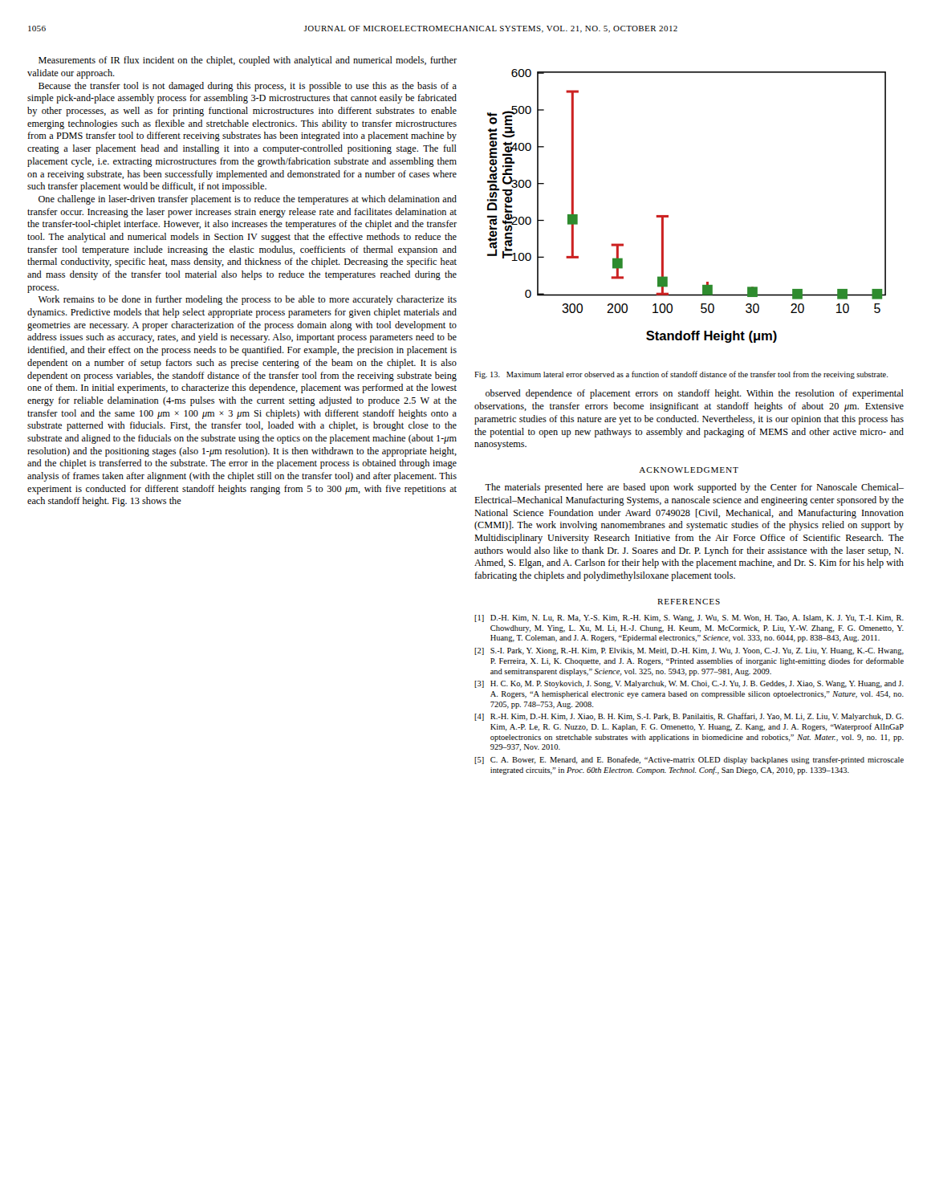1056 Journal of Microelectromechanical Systems, Vol. 21, No. 5, October 2012
Measurements of IR flux incident on the chiplet, coupled with analytical and numerical models, further validate our approach.
Because the transfer tool is not damaged during this process, it is possible to use this as the basis of a simple pick-and-place assembly process for assembling 3-D microstructures that cannot easily be fabricated by other processes, as well as for printing functional microstructures into different substrates to enable emerging technologies such as flexible and stretchable electronics. This ability to transfer microstructures from a PDMS transfer tool to different receiving substrates has been integrated into a placement machine by creating a laser placement head and installing it into a computer-controlled positioning stage. The full placement cycle, i.e. extracting microstructures from the growth/fabrication substrate and assembling them on a receiving substrate, has been successfully implemented and demonstrated for a number of cases where such transfer placement would be difficult, if not impossible.
One challenge in laser-driven transfer placement is to reduce the temperatures at which delamination and transfer occur. Increasing the laser power increases strain energy release rate and facilitates delamination at the transfer-tool-chiplet interface. However, it also increases the temperatures of the chiplet and the transfer tool. The analytical and numerical models in Section IV suggest that the effective methods to reduce the transfer tool temperature include increasing the elastic modulus, coefficients of thermal expansion and thermal conductivity, specific heat, mass density, and thickness of the chiplet. Decreasing the specific heat and mass density of the transfer tool material also helps to reduce the temperatures reached during the process.
Work remains to be done in further modeling the process to be able to more accurately characterize its dynamics. Predictive models that help select appropriate process parameters for given chiplet materials and geometries are necessary. A proper characterization of the process domain along with tool development to address issues such as accuracy, rates, and yield is necessary. Also, important process parameters need to be identified, and their effect on the process needs to be quantified. For example, the precision in placement is dependent on a number of setup factors such as precise centering of the beam on the chiplet. It is also dependent on process variables, the standoff distance of the transfer tool from the receiving substrate being one of them. In initial experiments, to characterize this dependence, placement was performed at the lowest energy for reliable delamination (4-ms pulses with the current setting adjusted to produce 2.5 W at the transfer tool and the same 100 μm × 100 μm × 3 μm Si chiplets) with different standoff heights onto a substrate patterned with fiducials. First, the transfer tool, loaded with a chiplet, is brought close to the substrate and aligned to the fiducials on the substrate using the optics on the placement machine (about 1-μm resolution) and the positioning stages (also 1-μm resolution). It is then withdrawn to the appropriate height, and the chiplet is transferred to the substrate. The error in the placement process is obtained through image analysis of frames taken after alignment (with the chiplet still on the transfer tool) and after placement. This experiment is conducted for different standoff heights ranging from 5 to 300 μm, with five repetitions at each standoff height. Fig. 13 shows the
600 500 400 300 200 100 0 Lateral Displacement of Transferred Chiplet (μm) 300 200 100 50 30 20 10 5 Standoff Height (μm)
Fig. 13. Maximum lateral error observed as a function of standoff distance of the transfer tool from the receiving substrate.
observed dependence of placement errors on standoff height. Within the resolution of experimental observations, the transfer errors become insignificant at standoff heights of about 20 μm. Extensive parametric studies of this nature are yet to be conducted. Nevertheless, it is our opinion that this process has the potential to open up new pathways to assembly and packaging of MEMS and other active micro- and nanosystems.
Acknowledgment
The materials presented here are based upon work supported by the Center for Nanoscale Chemical–Electrical–Mechanical Manufacturing Systems, a nanoscale science and engineering center sponsored by the National Science Foundation under Award 0749028 [Civil, Mechanical, and Manufacturing Innovation (CMMI)]. The work involving nanomembranes and systematic studies of the physics relied on support by Multidisciplinary University Research Initiative from the Air Force Office of Scientific Research. The authors would also like to thank Dr. J. Soares and Dr. P. Lynch for their assistance with the laser setup, N. Ahmed, S. Elgan, and A. Carlson for their help with the placement machine, and Dr. S. Kim for his help with fabricating the chiplets and polydimethylsiloxane placement tools.
References
[1] D.-H. Kim, N. Lu, R. Ma, Y.-S. Kim, R.-H. Kim, S. Wang, J. Wu, S. M. Won, H. Tao, A. Islam, K. J. Yu, T.-I. Kim, R. Chowdhury, M. Ying, L. Xu, M. Li, H.-J. Chung, H. Keum, M. McCormick, P. Liu, Y.-W. Zhang, F. G. Omenetto, Y. Huang, T. Coleman, and J. A. Rogers, “Epidermal electronics,” Science, vol. 333, no. 6044, pp. 838–843, Aug. 2011.
[2] S.-I. Park, Y. Xiong, R.-H. Kim, P. Elvikis, M. Meitl, D.-H. Kim, J. Wu, J. Yoon, C.-J. Yu, Z. Liu, Y. Huang, K.-C. Hwang, P. Ferreira, X. Li, K. Choquette, and J. A. Rogers, “Printed assemblies of inorganic light-emitting diodes for deformable and semitransparent displays,” Science, vol. 325, no. 5943, pp. 977–981, Aug. 2009.
[3] H. C. Ko, M. P. Stoykovich, J. Song, V. Malyarchuk, W. M. Choi, C.-J. Yu, J. B. Geddes, J. Xiao, S. Wang, Y. Huang, and J. A. Rogers, “A hemispherical electronic eye camera based on compressible silicon optoelectronics,” Nature, vol. 454, no. 7205, pp. 748–753, Aug. 2008.
[4] R.-H. Kim, D.-H. Kim, J. Xiao, B. H. Kim, S.-I. Park, B. Panilaitis, R. Ghaffari, J. Yao, M. Li, Z. Liu, V. Malyarchuk, D. G. Kim, A.-P. Le, R. G. Nuzzo, D. L. Kaplan, F. G. Omenetto, Y. Huang, Z. Kang, and J. A. Rogers, “Waterproof AlInGaP optoelectronics on stretchable substrates with applications in biomedicine and robotics,” Nat. Mater., vol. 9, no. 11, pp. 929–937, Nov. 2010.
[5] C. A. Bower, E. Menard, and E. Bonafede, “Active-matrix OLED display backplanes using transfer-printed microscale integrated circuits,” in Proc. 60th Electron. Compon. Technol. Conf., San Diego, CA, 2010, pp. 1339–1343.